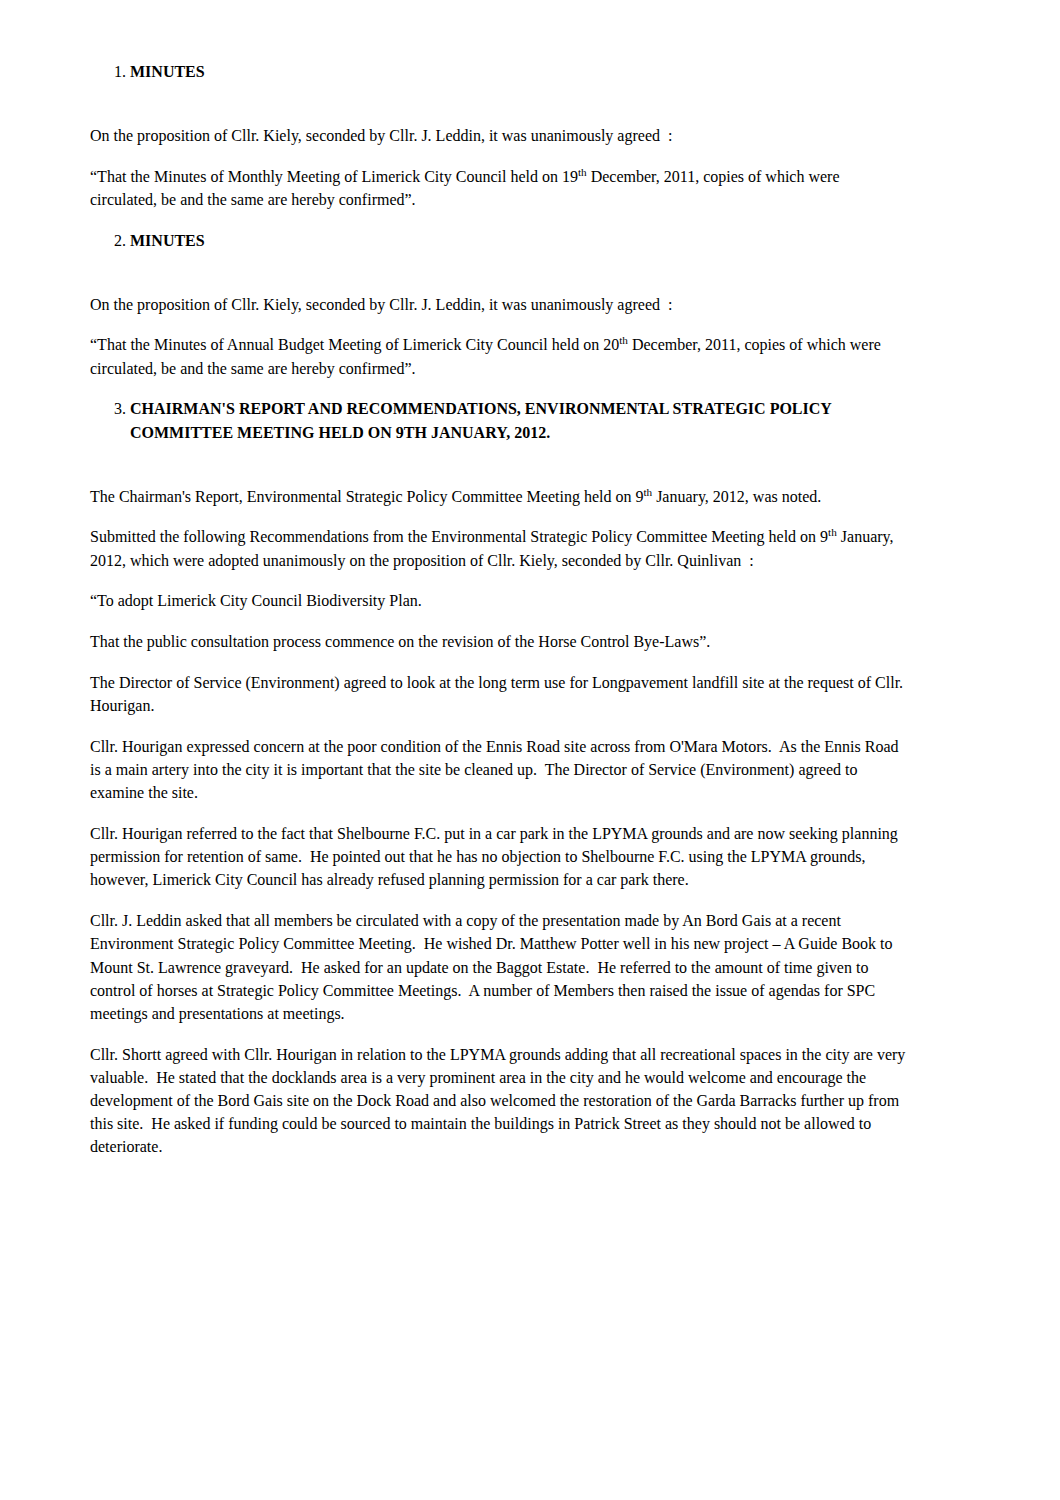MINUTES
On the proposition of Cllr. Kiely, seconded by Cllr. J. Leddin, it was unanimously agreed :
“That the Minutes of Monthly Meeting of Limerick City Council held on 19th December, 2011, copies of which were circulated, be and the same are hereby confirmed”.
MINUTES
On the proposition of Cllr. Kiely, seconded by Cllr. J. Leddin, it was unanimously agreed :
“That the Minutes of Annual Budget Meeting of Limerick City Council held on 20th December, 2011, copies of which were circulated, be and the same are hereby confirmed”.
CHAIRMAN'S REPORT AND RECOMMENDATIONS, ENVIRONMENTAL STRATEGIC POLICY COMMITTEE MEETING HELD ON 9TH JANUARY, 2012.
The Chairman's Report, Environmental Strategic Policy Committee Meeting held on 9th January, 2012, was noted.
Submitted the following Recommendations from the Environmental Strategic Policy Committee Meeting held on 9th January, 2012, which were adopted unanimously on the proposition of Cllr. Kiely, seconded by Cllr. Quinlivan :
“To adopt Limerick City Council Biodiversity Plan.
That the public consultation process commence on the revision of the Horse Control Bye-Laws”.
The Director of Service (Environment) agreed to look at the long term use for Longpavement landfill site at the request of Cllr. Hourigan.
Cllr. Hourigan expressed concern at the poor condition of the Ennis Road site across from O'Mara Motors. As the Ennis Road is a main artery into the city it is important that the site be cleaned up. The Director of Service (Environment) agreed to examine the site.
Cllr. Hourigan referred to the fact that Shelbourne F.C. put in a car park in the LPYMA grounds and are now seeking planning permission for retention of same. He pointed out that he has no objection to Shelbourne F.C. using the LPYMA grounds, however, Limerick City Council has already refused planning permission for a car park there.
Cllr. J. Leddin asked that all members be circulated with a copy of the presentation made by An Bord Gais at a recent Environment Strategic Policy Committee Meeting. He wished Dr. Matthew Potter well in his new project – A Guide Book to Mount St. Lawrence graveyard. He asked for an update on the Baggot Estate. He referred to the amount of time given to control of horses at Strategic Policy Committee Meetings. A number of Members then raised the issue of agendas for SPC meetings and presentations at meetings.
Cllr. Shortt agreed with Cllr. Hourigan in relation to the LPYMA grounds adding that all recreational spaces in the city are very valuable. He stated that the docklands area is a very prominent area in the city and he would welcome and encourage the development of the Bord Gais site on the Dock Road and also welcomed the restoration of the Garda Barracks further up from this site. He asked if funding could be sourced to maintain the buildings in Patrick Street as they should not be allowed to deteriorate.